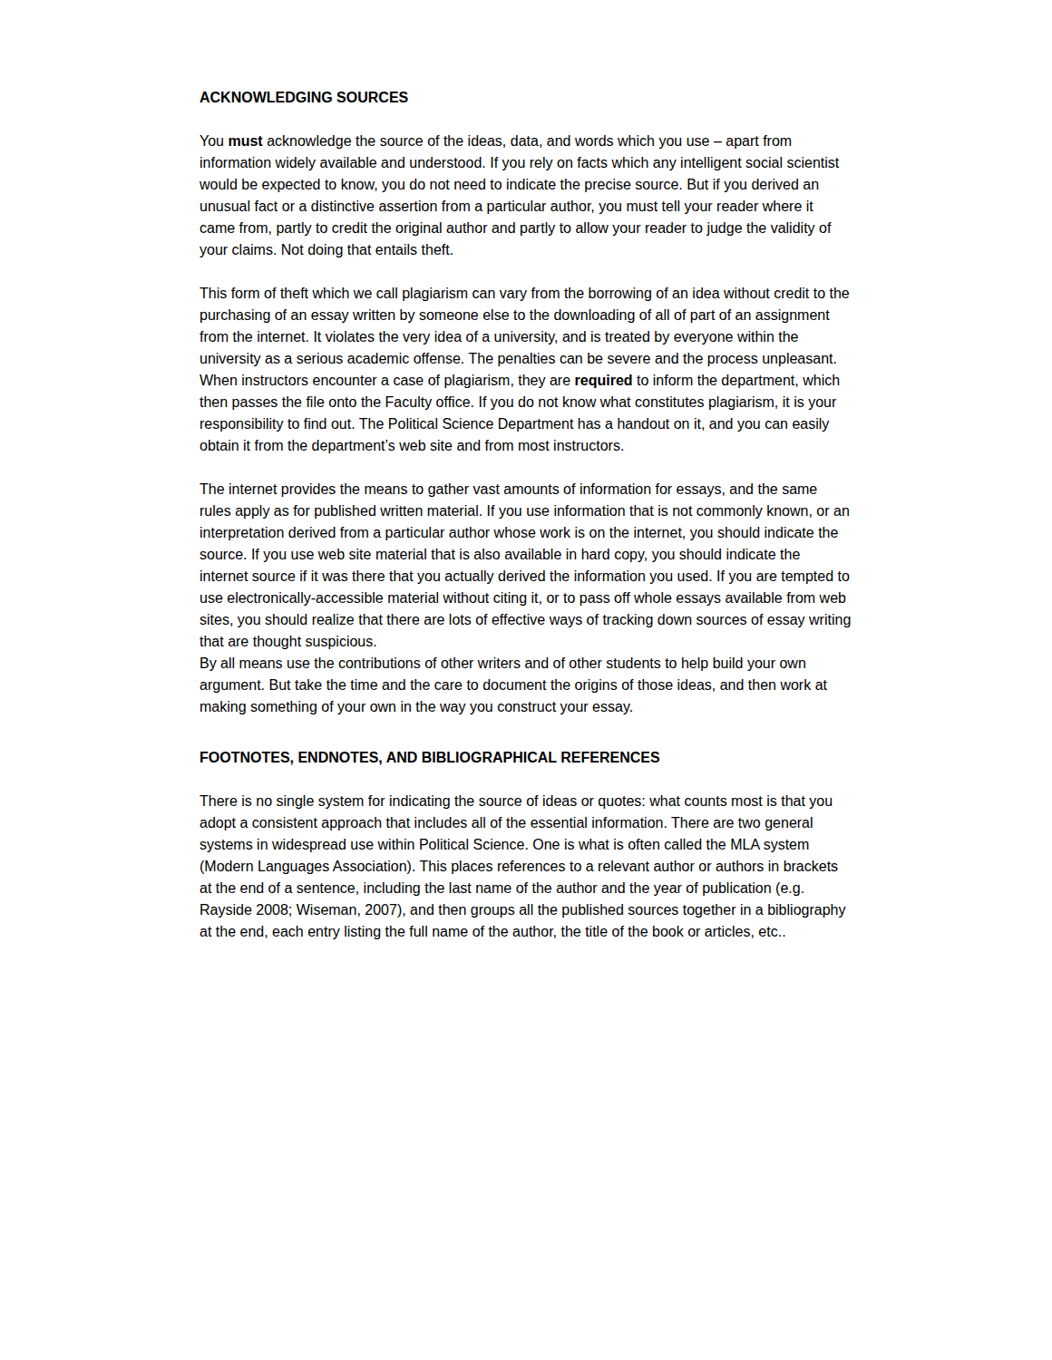Acknowledging Sources
You must acknowledge the source of the ideas, data, and words which you use – apart from information widely available and understood. If you rely on facts which any intelligent social scientist would be expected to know, you do not need to indicate the precise source. But if you derived an unusual fact or a distinctive assertion from a particular author, you must tell your reader where it came from, partly to credit the original author and partly to allow your reader to judge the validity of your claims. Not doing that entails theft.
This form of theft which we call plagiarism can vary from the borrowing of an idea without credit to the purchasing of an essay written by someone else to the downloading of all of part of an assignment from the internet. It violates the very idea of a university, and is treated by everyone within the university as a serious academic offense. The penalties can be severe and the process unpleasant. When instructors encounter a case of plagiarism, they are required to inform the department, which then passes the file onto the Faculty office. If you do not know what constitutes plagiarism, it is your responsibility to find out. The Political Science Department has a handout on it, and you can easily obtain it from the department’s web site and from most instructors.
The internet provides the means to gather vast amounts of information for essays, and the same rules apply as for published written material. If you use information that is not commonly known, or an interpretation derived from a particular author whose work is on the internet, you should indicate the source. If you use web site material that is also available in hard copy, you should indicate the internet source if it was there that you actually derived the information you used. If you are tempted to use electronically-accessible material without citing it, or to pass off whole essays available from web sites, you should realize that there are lots of effective ways of tracking down sources of essay writing that are thought suspicious.
By all means use the contributions of other writers and of other students to help build your own argument. But take the time and the care to document the origins of those ideas, and then work at making something of your own in the way you construct your essay.
Footnotes, Endnotes, and Bibliographical References
There is no single system for indicating the source of ideas or quotes: what counts most is that you adopt a consistent approach that includes all of the essential information. There are two general systems in widespread use within Political Science. One is what is often called the MLA system (Modern Languages Association). This places references to a relevant author or authors in brackets at the end of a sentence, including the last name of the author and the year of publication (e.g. Rayside 2008; Wiseman, 2007), and then groups all the published sources together in a bibliography at the end, each entry listing the full name of the author, the title of the book or articles, etc..